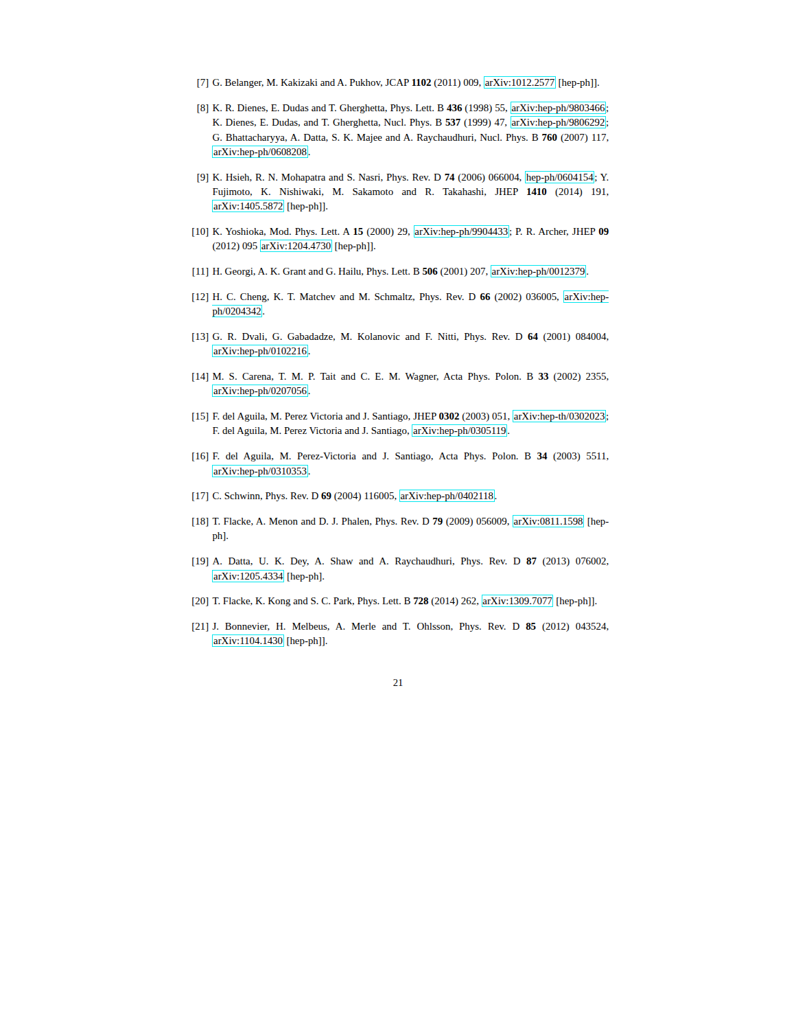[7] G. Belanger, M. Kakizaki and A. Pukhov, JCAP 1102 (2011) 009, arXiv:1012.2577 [hep-ph]].
[8] K. R. Dienes, E. Dudas and T. Gherghetta, Phys. Lett. B 436 (1998) 55, arXiv:hep-ph/9803466; K. Dienes, E. Dudas, and T. Gherghetta, Nucl. Phys. B 537 (1999) 47, arXiv:hep-ph/9806292; G. Bhattacharyya, A. Datta, S. K. Majee and A. Raychaudhuri, Nucl. Phys. B 760 (2007) 117, arXiv:hep-ph/0608208.
[9] K. Hsieh, R. N. Mohapatra and S. Nasri, Phys. Rev. D 74 (2006) 066004, hep-ph/0604154; Y. Fujimoto, K. Nishiwaki, M. Sakamoto and R. Takahashi, JHEP 1410 (2014) 191, arXiv:1405.5872 [hep-ph]].
[10] K. Yoshioka, Mod. Phys. Lett. A 15 (2000) 29, arXiv:hep-ph/9904433; P. R. Archer, JHEP 09 (2012) 095 arXiv:1204.4730 [hep-ph]].
[11] H. Georgi, A. K. Grant and G. Hailu, Phys. Lett. B 506 (2001) 207, arXiv:hep-ph/0012379.
[12] H. C. Cheng, K. T. Matchev and M. Schmaltz, Phys. Rev. D 66 (2002) 036005, arXiv:hep-ph/0204342.
[13] G. R. Dvali, G. Gabadadze, M. Kolanovic and F. Nitti, Phys. Rev. D 64 (2001) 084004, arXiv:hep-ph/0102216.
[14] M. S. Carena, T. M. P. Tait and C. E. M. Wagner, Acta Phys. Polon. B 33 (2002) 2355, arXiv:hep-ph/0207056.
[15] F. del Aguila, M. Perez Victoria and J. Santiago, JHEP 0302 (2003) 051, arXiv:hep-th/0302023; F. del Aguila, M. Perez Victoria and J. Santiago, arXiv:hep-ph/0305119.
[16] F. del Aguila, M. Perez-Victoria and J. Santiago, Acta Phys. Polon. B 34 (2003) 5511, arXiv:hep-ph/0310353.
[17] C. Schwinn, Phys. Rev. D 69 (2004) 116005, arXiv:hep-ph/0402118.
[18] T. Flacke, A. Menon and D. J. Phalen, Phys. Rev. D 79 (2009) 056009, arXiv:0811.1598 [hep-ph].
[19] A. Datta, U. K. Dey, A. Shaw and A. Raychaudhuri, Phys. Rev. D 87 (2013) 076002, arXiv:1205.4334 [hep-ph].
[20] T. Flacke, K. Kong and S. C. Park, Phys. Lett. B 728 (2014) 262, arXiv:1309.7077 [hep-ph]].
[21] J. Bonnevier, H. Melbeus, A. Merle and T. Ohlsson, Phys. Rev. D 85 (2012) 043524, arXiv:1104.1430 [hep-ph]].
21